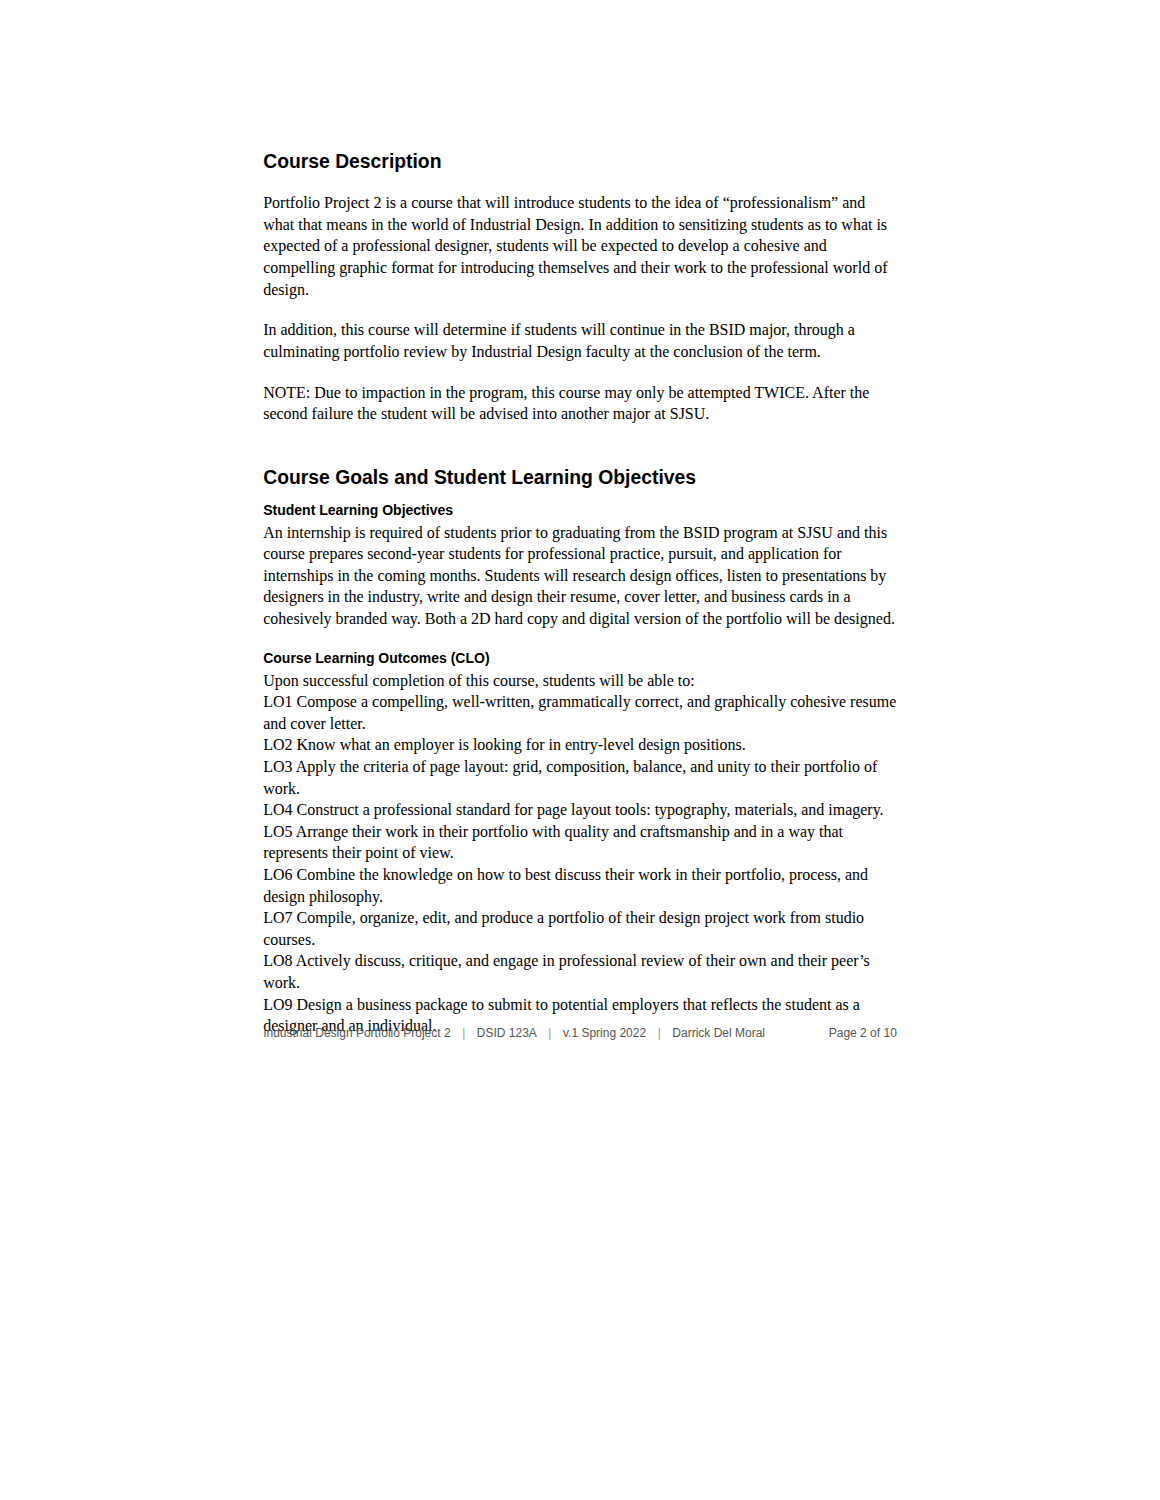Course Description
Portfolio Project 2 is a course that will introduce students to the idea of “professionalism” and what that means in the world of Industrial Design. In addition to sensitizing students as to what is expected of a professional designer, students will be expected to develop a cohesive and compelling graphic format for introducing themselves and their work to the professional world of design.
In addition, this course will determine if students will continue in the BSID major, through a culminating portfolio review by Industrial Design faculty at the conclusion of the term.
NOTE: Due to impaction in the program, this course may only be attempted TWICE. After the second failure the student will be advised into another major at SJSU.
Course Goals and Student Learning Objectives
Student Learning Objectives
An internship is required of students prior to graduating from the BSID program at SJSU and this course prepares second-year students for professional practice, pursuit, and application for internships in the coming months. Students will research design offices, listen to presentations by designers in the industry, write and design their resume, cover letter, and business cards in a cohesively branded way. Both a 2D hard copy and digital version of the portfolio will be designed.
Course Learning Outcomes (CLO)
Upon successful completion of this course, students will be able to:
LO1 Compose a compelling, well-written, grammatically correct, and graphically cohesive resume and cover letter.
LO2 Know what an employer is looking for in entry-level design positions.
LO3 Apply the criteria of page layout: grid, composition, balance, and unity to their portfolio of work.
LO4 Construct a professional standard for page layout tools: typography, materials, and imagery.
LO5 Arrange their work in their portfolio with quality and craftsmanship and in a way that represents their point of view.
LO6 Combine the knowledge on how to best discuss their work in their portfolio, process, and design philosophy.
LO7 Compile, organize, edit, and produce a portfolio of their design project work from studio courses.
LO8 Actively discuss, critique, and engage in professional review of their own and their peer’s work.
LO9 Design a business package to submit to potential employers that reflects the student as a designer and an individual.
Industrial Design Portfolio Project 2 | DSID 123A | v.1 Spring 2022 | Darrick Del Moral Page 2 of 10